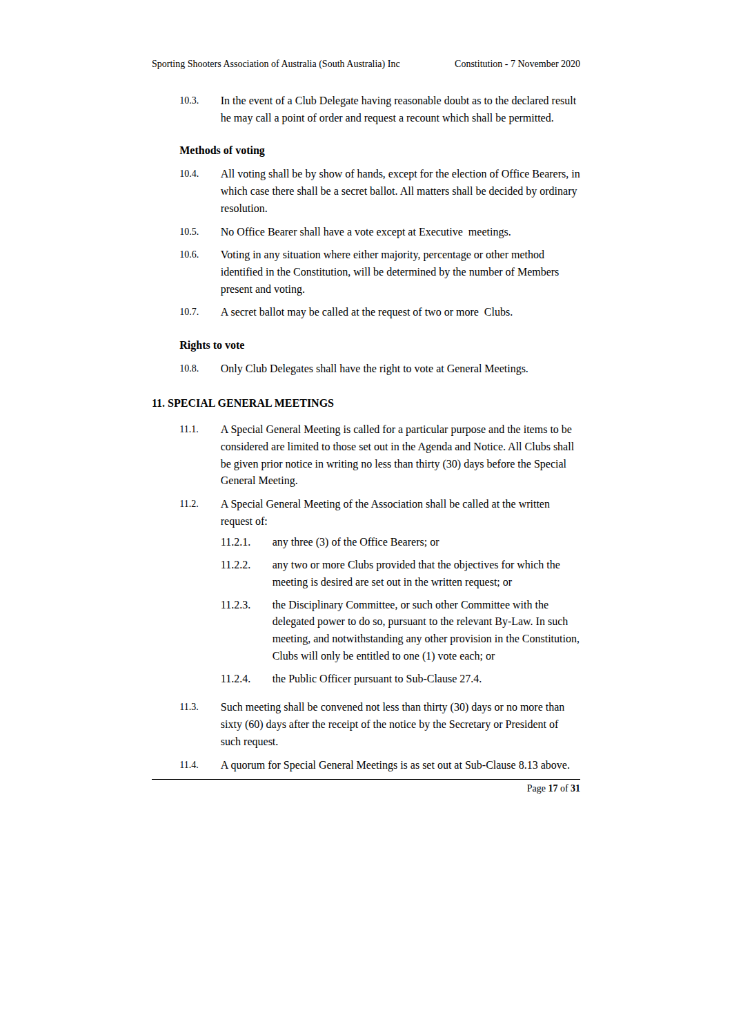Sporting Shooters Association of Australia (South Australia) Inc Constitution - 7 November 2020
10.3. In the event of a Club Delegate having reasonable doubt as to the declared result he may call a point of order and request a recount which shall be permitted.
Methods of voting
10.4. All voting shall be by show of hands, except for the election of Office Bearers, in which case there shall be a secret ballot. All matters shall be decided by ordinary resolution.
10.5. No Office Bearer shall have a vote except at Executive meetings.
10.6. Voting in any situation where either majority, percentage or other method identified in the Constitution, will be determined by the number of Members present and voting.
10.7. A secret ballot may be called at the request of two or more Clubs.
Rights to vote
10.8. Only Club Delegates shall have the right to vote at General Meetings.
11. SPECIAL GENERAL MEETINGS
11.1. A Special General Meeting is called for a particular purpose and the items to be considered are limited to those set out in the Agenda and Notice. All Clubs shall be given prior notice in writing no less than thirty (30) days before the Special General Meeting.
11.2.
A Special General Meeting of the Association shall be called at the written request of:
11.2.1. any three (3) of the Office Bearers; or
11.2.2. any two or more Clubs provided that the objectives for which the meeting is desired are set out in the written request; or
11.2.3. the Disciplinary Committee, or such other Committee with the delegated power to do so, pursuant to the relevant By-Law. In such meeting, and notwithstanding any other provision in the Constitution, Clubs will only be entitled to one (1) vote each; or
11.2.4. the Public Officer pursuant to Sub-Clause 27.4.
11.3. Such meeting shall be convened not less than thirty (30) days or no more than sixty (60) days after the receipt of the notice by the Secretary or President of such request.
11.4. A quorum for Special General Meetings is as set out at Sub-Clause 8.13 above.
Page 17 of 31